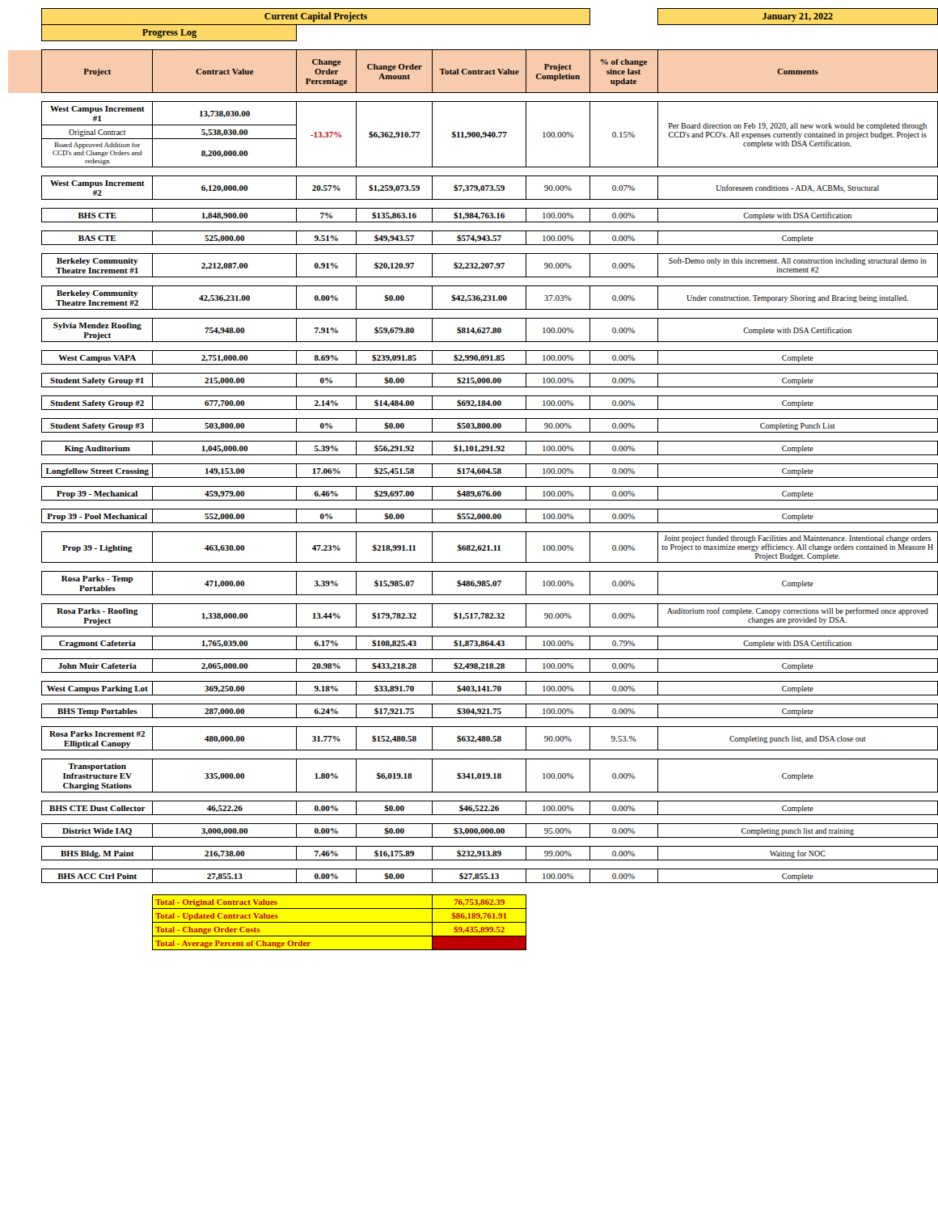| | Current Capital Projects | | January 21, 2022 |
| | Progress Log | |
| | Project | Contract Value | Change Order Percentage | Change Order Amount | Total Contract Value | Project Completion | % of change since last update | Comments |
| | West Campus Increment #1 | 13,738,030.00 | -13.37% | $6,362,910.77 | $11,900,940.77 | 100.00% | 0.15% | Per Board direction on Feb 19, 2020, all new work would be completed through CCD's and PCO's. All expenses currently contained in project budget. Project is complete with DSA Certification. |
| | Original Contract | 5,538,030.00 |
| | Board Approved Addition for CCD's and Change Orders and redesign | 8,200,000.00 |
| | West Campus Increment #2 | 6,120,000.00 | 20.57% | $1,259,073.59 | $7,379,073.59 | 90.00% | 0.07% | Unforeseen conditions - ADA, ACBMs, Structural |
| | BHS CTE | 1,848,900.00 | 7% | $135,863.16 | $1,984,763.16 | 100.00% | 0.00% | Complete with DSA Certification |
| | BAS CTE | 525,000.00 | 9.51% | $49,943.57 | $574,943.57 | 100.00% | 0.00% | Complete |
| | Berkeley Community Theatre Increment #1 | 2,212,087.00 | 0.91% | $20,120.97 | $2,232,207.97 | 90.00% | 0.00% | Soft-Demo only in this increment. All construction including structural demo in increment #2 |
| | Berkeley Community Theatre Increment #2 | 42,536,231.00 | 0.00% | $0.00 | $42,536,231.00 | 37.03% | 0.00% | Under construction. Temporary Shoring and Bracing being installed. |
| | Sylvia Mendez Roofing Project | 754,948.00 | 7.91% | $59,679.80 | $814,627.80 | 100.00% | 0.00% | Complete with DSA Certification |
| | West Campus VAPA | 2,751,000.00 | 8.69% | $239,091.85 | $2,990,091.85 | 100.00% | 0.00% | Complete |
| | Student Safety Group #1 | 215,000.00 | 0% | $0.00 | $215,000.00 | 100.00% | 0.00% | Complete |
| | Student Safety Group #2 | 677,700.00 | 2.14% | $14,484.00 | $692,184.00 | 100.00% | 0.00% | Complete |
| | Student Safety Group #3 | 503,800.00 | 0% | $0.00 | $503,800.00 | 90.00% | 0.00% | Completing Punch List |
| | King Auditorium | 1,045,000.00 | 5.39% | $56,291.92 | $1,101,291.92 | 100.00% | 0.00% | Complete |
| | Longfellow Street Crossing | 149,153.00 | 17.06% | $25,451.58 | $174,604.58 | 100.00% | 0.00% | Complete |
| | Prop 39 - Mechanical | 459,979.00 | 6.46% | $29,697.00 | $489,676.00 | 100.00% | 0.00% | Complete |
| | Prop 39 - Pool Mechanical | 552,000.00 | 0% | $0.00 | $552,000.00 | 100.00% | 0.00% | Complete |
| | Prop 39 - Lighting | 463,630.00 | 47.23% | $218,991.11 | $682,621.11 | 100.00% | 0.00% | Joint project funded through Facilities and Maintenance. Intentional change orders to Project to maximize energy efficiency. All change orders contained in Measure H Project Budget. Complete. |
| | Rosa Parks - Temp Portables | 471,000.00 | 3.39% | $15,985.07 | $486,985.07 | 100.00% | 0.00% | Complete |
| | Rosa Parks - Roofing Project | 1,338,000.00 | 13.44% | $179,782.32 | $1,517,782.32 | 90.00% | 0.00% | Auditorium roof complete. Canopy corrections will be performed once approved changes are provided by DSA. |
| | Cragmont Cafeteria | 1,765,039.00 | 6.17% | $108,825.43 | $1,873,864.43 | 100.00% | 0.79% | Complete with DSA Certification |
| | John Muir Cafeteria | 2,065,000.00 | 20.98% | $433,218.28 | $2,498,218.28 | 100.00% | 0.00% | Complete |
| | West Campus Parking Lot | 369,250.00 | 9.18% | $33,891.70 | $403,141.70 | 100.00% | 0.00% | Complete |
| | BHS Temp Portables | 287,000.00 | 6.24% | $17,921.75 | $304,921.75 | 100.00% | 0.00% | Complete |
| | Rosa Parks Increment #2 Elliptical Canopy | 480,000.00 | 31.77% | $152,480.58 | $632,480.58 | 90.00% | 9.53.% | Completing punch list, and DSA close out |
| | Transportation Infrastructure EV Charging Stations | 335,000.00 | 1.80% | $6,019.18 | $341,019.18 | 100.00% | 0.00% | Complete |
| | BHS CTE Dust Collector | 46,522.26 | 0.00% | $0.00 | $46,522.26 | 100.00% | 0.00% | Complete |
| | District Wide IAQ | 3,000,000.00 | 0.00% | $0.00 | $3,000,000.00 | 95.00% | 0.00% | Completing punch list and training |
| | BHS Bldg. M Paint | 216,738.00 | 7.46% | $16,175.89 | $232,913.89 | 99.00% | 0.00% | Waiting for NOC |
| | BHS ACC Ctrl Point | 27,855.13 | 0.00% | $0.00 | $27,855.13 | 100.00% | 0.00% | Complete |
| | | Total - Original Contract Values | 76,753,862.39 | | | |
| | | Total - Updated Contract Values | $86,189,761.91 | | | |
| | | Total - Change Order Costs | $9,435,899.52 | | | |
| | | Total - Average Percent of Change Order | 7.87% | | | |